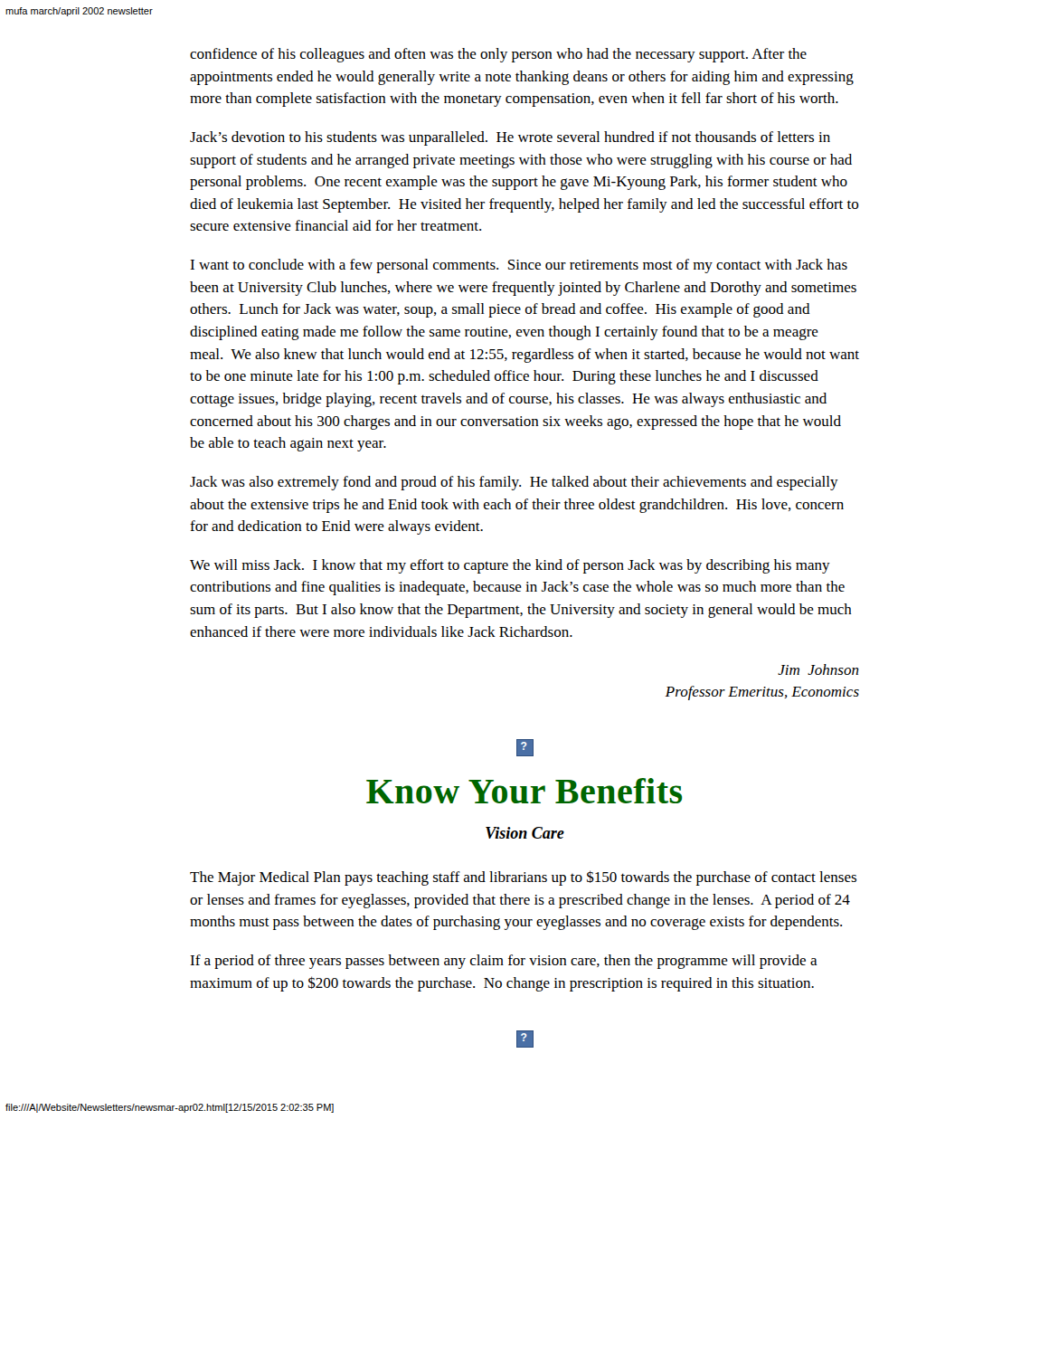mufa march/april 2002 newsletter
confidence of his colleagues and often was the only person who had the necessary support. After the appointments ended he would generally write a note thanking deans or others for aiding him and expressing more than complete satisfaction with the monetary compensation, even when it fell far short of his worth.
Jack’s devotion to his students was unparalleled. He wrote several hundred if not thousands of letters in support of students and he arranged private meetings with those who were struggling with his course or had personal problems. One recent example was the support he gave Mi-Kyoung Park, his former student who died of leukemia last September. He visited her frequently, helped her family and led the successful effort to secure extensive financial aid for her treatment.
I want to conclude with a few personal comments. Since our retirements most of my contact with Jack has been at University Club lunches, where we were frequently jointed by Charlene and Dorothy and sometimes others. Lunch for Jack was water, soup, a small piece of bread and coffee. His example of good and disciplined eating made me follow the same routine, even though I certainly found that to be a meagre meal. We also knew that lunch would end at 12:55, regardless of when it started, because he would not want to be one minute late for his 1:00 p.m. scheduled office hour. During these lunches he and I discussed cottage issues, bridge playing, recent travels and of course, his classes. He was always enthusiastic and concerned about his 300 charges and in our conversation six weeks ago, expressed the hope that he would be able to teach again next year.
Jack was also extremely fond and proud of his family. He talked about their achievements and especially about the extensive trips he and Enid took with each of their three oldest grandchildren. His love, concern for and dedication to Enid were always evident.
We will miss Jack. I know that my effort to capture the kind of person Jack was by describing his many contributions and fine qualities is inadequate, because in Jack’s case the whole was so much more than the sum of its parts. But I also know that the Department, the University and society in general would be much enhanced if there were more individuals like Jack Richardson.
Jim Johnson
Professor Emeritus, Economics
Know Your Benefits
Vision Care
The Major Medical Plan pays teaching staff and librarians up to $150 towards the purchase of contact lenses or lenses and frames for eyeglasses, provided that there is a prescribed change in the lenses. A period of 24 months must pass between the dates of purchasing your eyeglasses and no coverage exists for dependents.
If a period of three years passes between any claim for vision care, then the programme will provide a maximum of up to $200 towards the purchase. No change in prescription is required in this situation.
file:///A|/Website/Newsletters/newsmar-apr02.html[12/15/2015 2:02:35 PM]